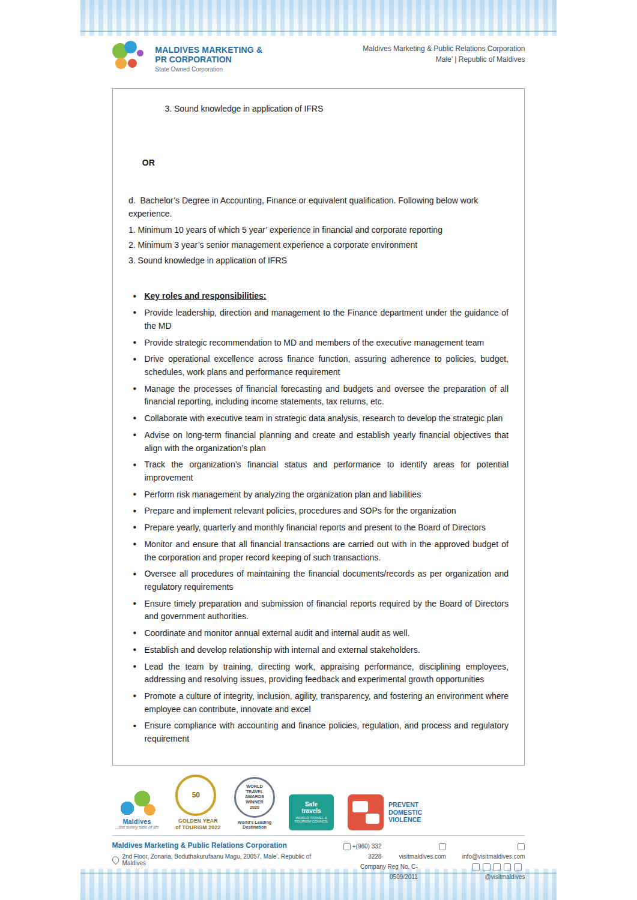Maldives Marketing &
PR Corporation
State Owned Corporation
Maldives Marketing & Public Relations Corporation
Male’ | Republic of Maldives
3. Sound knowledge in application of IFRS
OR
d. Bachelor’s Degree in Accounting, Finance or equivalent qualification. Following below work experience.
1. Minimum 10 years of which 5 year’ experience in financial and corporate reporting
2. Minimum 3 year’s senior management experience a corporate environment
3. Sound knowledge in application of IFRS
Key roles and responsibilities:
Provide leadership, direction and management to the Finance department under the guidance of the MD
Provide strategic recommendation to MD and members of the executive management team
Drive operational excellence across finance function, assuring adherence to policies, budget, schedules, work plans and performance requirement
Manage the processes of financial forecasting and budgets and oversee the preparation of all financial reporting, including income statements, tax returns, etc.
Collaborate with executive team in strategic data analysis, research to develop the strategic plan
Advise on long-term financial planning and create and establish yearly financial objectives that align with the organization’s plan
Track the organization’s financial status and performance to identify areas for potential improvement
Perform risk management by analyzing the organization plan and liabilities
Prepare and implement relevant policies, procedures and SOPs for the organization
Prepare yearly, quarterly and monthly financial reports and present to the Board of Directors
Monitor and ensure that all financial transactions are carried out with in the approved budget of the corporation and proper record keeping of such transactions.
Oversee all procedures of maintaining the financial documents/records as per organization and regulatory requirements
Ensure timely preparation and submission of financial reports required by the Board of Directors and government authorities.
Coordinate and monitor annual external audit and internal audit as well.
Establish and develop relationship with internal and external stakeholders.
Lead the team by training, directing work, appraising performance, disciplining employees, addressing and resolving issues, providing feedback and experimental growth opportunities
Promote a culture of integrity, inclusion, agility, transparency, and fostering an environment where employee can contribute, innovate and excel
Ensure compliance with accounting and finance policies, regulation, and process and regulatory requirement
Maldives
...the sunny side of life
50
GOLDEN YEAR
of TOURISM 2022
WORLD
TRAVEL
AWARDS
WINNER
2020
World’s Leading
Destination
Safe
travelsWORLD TRAVEL & TOURISM COUNCIL
PREVENT
DOMESTIC
VIOLENCE
Maldives Marketing & Public Relations Corporation
2nd Floor, Zonaria, Boduthakurufaanu Magu, 20057, Male’, Republic of Maldives
+(960) 332 3228 visitmaldives.com info@visitmaldives.com
Company Reg No. C-0509/2011 @visitmaldives